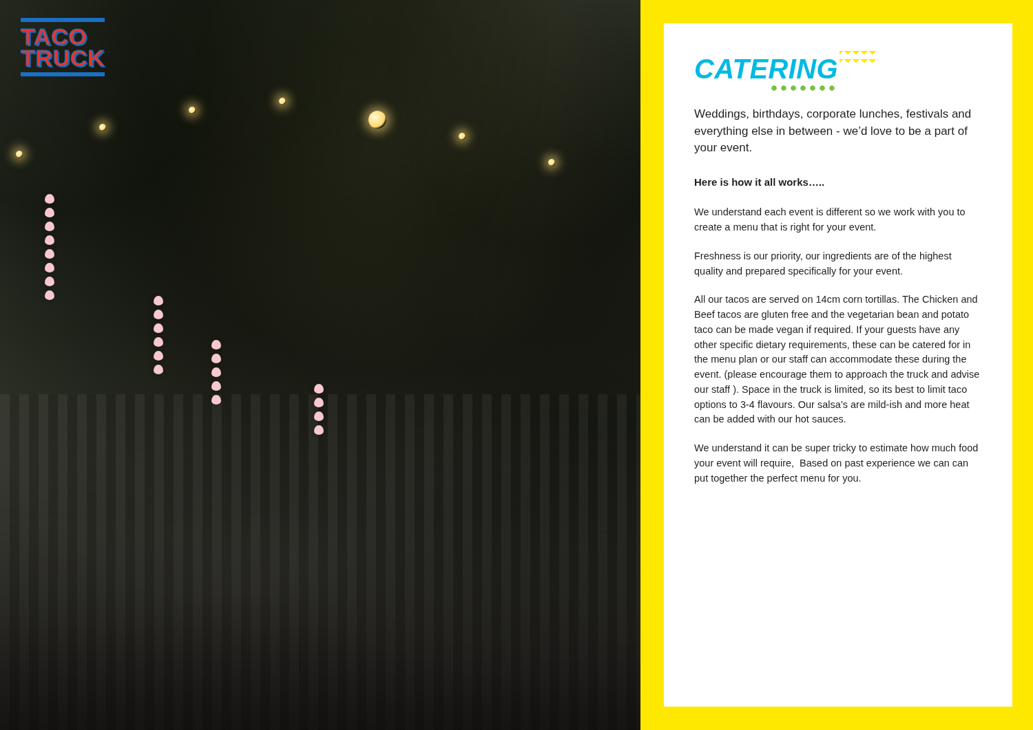Taco Truck
Catering
Weddings, birthdays, corporate lunches, festivals and everything else in between - we’d love to be a part of your event.
Here is how it all works…..
We understand each event is different so we work with you to create a menu that is right for your event.
Freshness is our priority, our ingredients are of the highest quality and prepared specifically for your event.
All our tacos are served on 14cm corn tortillas. The Chicken and Beef tacos are gluten free and the vegetarian bean and potato taco can be made vegan if required. If your guests have any other specific dietary requirements, these can be catered for in the menu plan or our staff can accommodate these during the event. (please encourage them to approach the truck and advise our staff ). Space in the truck is limited, so its best to limit taco options to 3-4 flavours. Our salsa’s are mild-ish and more heat can be added with our hot sauces.
We understand it can be super tricky to estimate how much food your event will require, Based on past experience we can can put together the perfect menu for you.